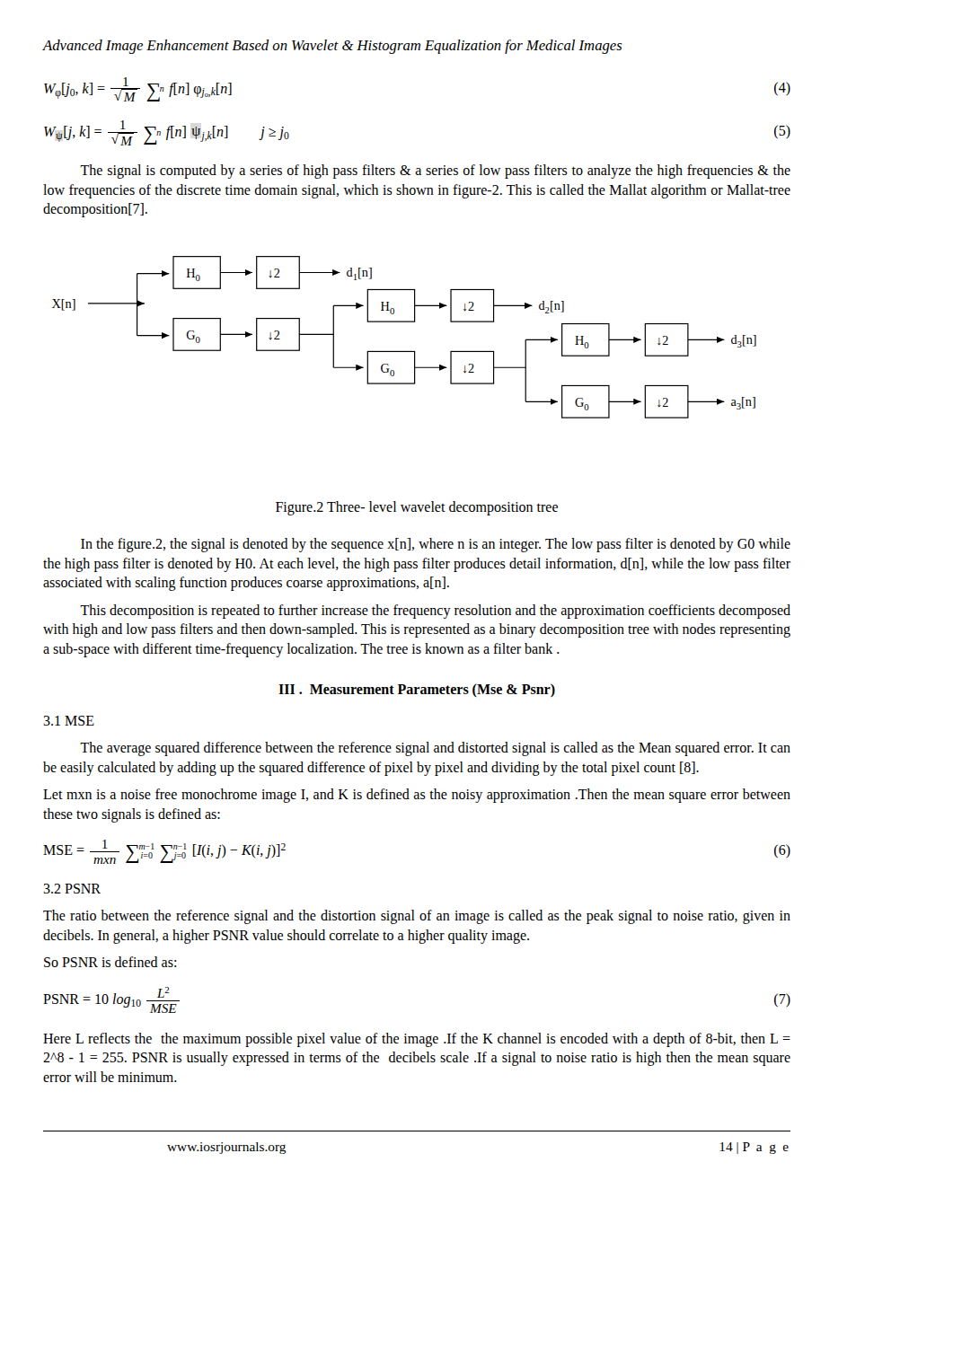Advanced Image Enhancement Based on Wavelet & Histogram Equalization for Medical Images
Wφ[j0, k] = 1 M ∑n f[n] φjo,k[n]
(4)
Wψ[j, k] = 1 M ∑n f[n] ψj,k[n] j ≥ j0
(5)
The signal is computed by a series of high pass filters & a series of low pass filters to analyze the high frequencies & the low frequencies of the discrete time domain signal, which is shown in figure-2. This is called the Mallat algorithm or Mallat-tree decomposition[7].
X[n] H0 ↓2 d1[n] G0 ↓2 H0 ↓2 d2[n] G0 ↓2 H0 ↓2 d3[n] G0 ↓2 a3[n]
Figure.2 Three- level wavelet decomposition tree
In the figure.2, the signal is denoted by the sequence x[n], where n is an integer. The low pass filter is denoted by G0 while the high pass filter is denoted by H0. At each level, the high pass filter produces detail information, d[n], while the low pass filter associated with scaling function produces coarse approximations, a[n].
This decomposition is repeated to further increase the frequency resolution and the approximation coefficients decomposed with high and low pass filters and then down-sampled. This is represented as a binary decomposition tree with nodes representing a sub-space with different time-frequency localization. The tree is known as a filter bank .
III . Measurement Parameters (Mse & Psnr)
3.1 MSE
The average squared difference between the reference signal and distorted signal is called as the Mean squared error. It can be easily calculated by adding up the squared difference of pixel by pixel and dividing by the total pixel count [8].
Let mxn is a noise free monochrome image I, and K is defined as the noisy approximation .Then the mean square error between these two signals is defined as:
MSE = 1 mxn ∑m−1 i=0 ∑n−1 j=0 [I(i, j) − K(i, j)]2
(6)
3.2 PSNR
The ratio between the reference signal and the distortion signal of an image is called as the peak signal to noise ratio, given in decibels. In general, a higher PSNR value should correlate to a higher quality image.
So PSNR is defined as:
PSNR = 10 log10 L2 MSE
(7)
Here L reflects the the maximum possible pixel value of the image .If the K channel is encoded with a depth of 8-bit, then L = 2^8 - 1 = 255. PSNR is usually expressed in terms of the decibels scale .If a signal to noise ratio is high then the mean square error will be minimum.
www.iosrjournals.org 14 | P a g e